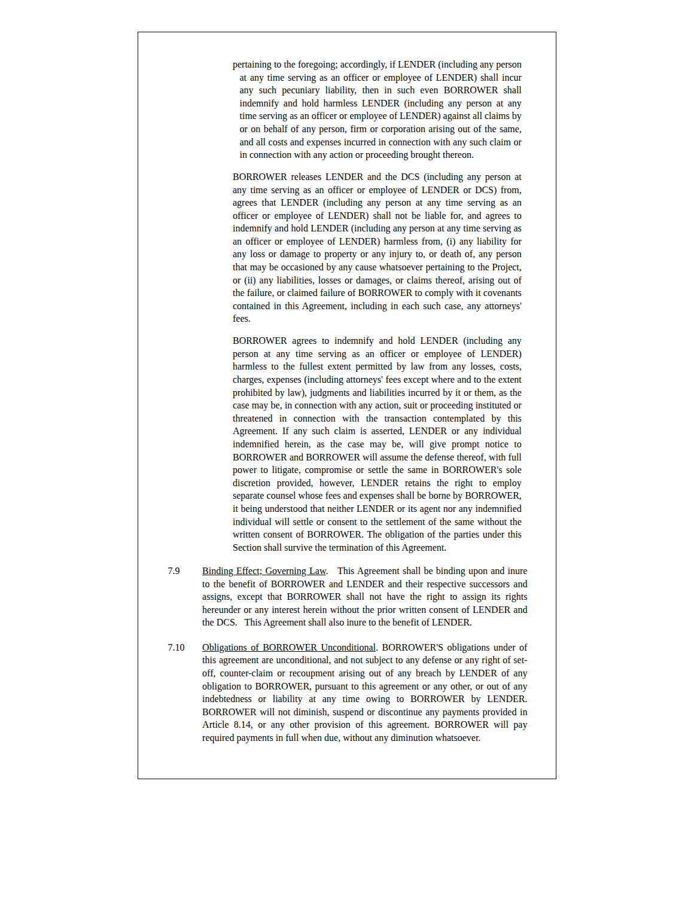pertaining to the foregoing; accordingly, if LENDER (including any person at any time serving as an officer or employee of LENDER) shall incur any such pecuniary liability, then in such even BORROWER shall indemnify and hold harmless LENDER (including any person at any time serving as an officer or employee of LENDER) against all claims by or on behalf of any person, firm or corporation arising out of the same, and all costs and expenses incurred in connection with any such claim or in connection with any action or proceeding brought thereon.
BORROWER releases LENDER and the DCS (including any person at any time serving as an officer or employee of LENDER or DCS) from, agrees that LENDER (including any person at any time serving as an officer or employee of LENDER) shall not be liable for, and agrees to indemnify and hold LENDER (including any person at any time serving as an officer or employee of LENDER) harmless from, (i) any liability for any loss or damage to property or any injury to, or death of, any person that may be occasioned by any cause whatsoever pertaining to the Project, or (ii) any liabilities, losses or damages, or claims thereof, arising out of the failure, or claimed failure of BORROWER to comply with it covenants contained in this Agreement, including in each such case, any attorneys' fees.
BORROWER agrees to indemnify and hold LENDER (including any person at any time serving as an officer or employee of LENDER) harmless to the fullest extent permitted by law from any losses, costs, charges, expenses (including attorneys' fees except where and to the extent prohibited by law), judgments and liabilities incurred by it or them, as the case may be, in connection with any action, suit or proceeding instituted or threatened in connection with the transaction contemplated by this Agreement. If any such claim is asserted, LENDER or any individual indemnified herein, as the case may be, will give prompt notice to BORROWER and BORROWER will assume the defense thereof, with full power to litigate, compromise or settle the same in BORROWER's sole discretion provided, however, LENDER retains the right to employ separate counsel whose fees and expenses shall be borne by BORROWER, it being understood that neither LENDER or its agent nor any indemnified individual will settle or consent to the settlement of the same without the written consent of BORROWER. The obligation of the parties under this Section shall survive the termination of this Agreement.
7.9
Binding Effect; Governing Law. This Agreement shall be binding upon and inure to the benefit of BORROWER and LENDER and their respective successors and assigns, except that BORROWER shall not have the right to assign its rights hereunder or any interest herein without the prior written consent of LENDER and the DCS. This Agreement shall also inure to the benefit of LENDER.
7.10
Obligations of BORROWER Unconditional. BORROWER'S obligations under of this agreement are unconditional, and not subject to any defense or any right of set-off, counter-claim or recoupment arising out of any breach by LENDER of any obligation to BORROWER, pursuant to this agreement or any other, or out of any indebtedness or liability at any time owing to BORROWER by LENDER. BORROWER will not diminish, suspend or discontinue any payments provided in Article 8.14, or any other provision of this agreement. BORROWER will pay required payments in full when due, without any diminution whatsoever.